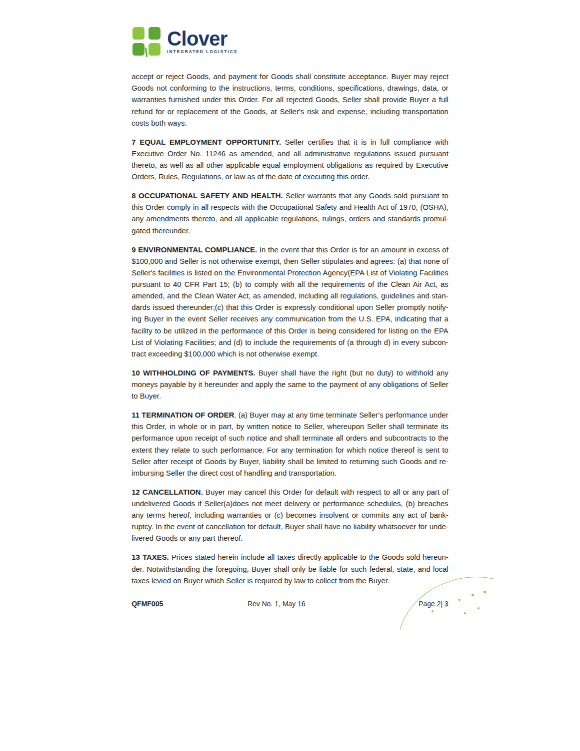Clover INTEGRATED LOGISTICS
accept or reject Goods, and payment for Goods shall constitute acceptance. Buyer may reject Goods not conforming to the instructions, terms, conditions, specifications, drawings, data, or warranties furnished under this Order. For all rejected Goods, Seller shall provide Buyer a full refund for or replacement of the Goods, at Seller's risk and expense, including transportation costs both ways.
7 EQUAL EMPLOYMENT OPPORTUNITY. Seller certifies that it is in full compliance with Executive Order No. 11246 as amended, and all administrative regulations issued pursuant thereto, as well as all other applicable equal employment obligations as required by Executive Orders, Rules, Regulations, or law as of the date of executing this order.
8 OCCUPATIONAL SAFETY AND HEALTH. Seller warrants that any Goods sold pursuant to this Order comply in all respects with the Occupational Safety and Health Act of 1970, (OSHA), any amendments thereto, and all applicable regulations, rulings, orders and standards promulgated thereunder.
9 ENVIRONMENTAL COMPLIANCE. In the event that this Order is for an amount in excess of $100,000 and Seller is not otherwise exempt, then Seller stipulates and agrees: (a) that none of Seller's facilities is listed on the Environmental Protection Agency(EPA List of Violating Facilities pursuant to 40 CFR Part 15; (b) to comply with all the requirements of the Clean Air Act, as amended, and the Clean Water Act, as amended, including all regulations, guidelines and standards issued thereunder;(c) that this Order is expressly conditional upon Seller promptly notifying Buyer in the event Seller receives any communication from the U.S. EPA, indicating that a facility to be utilized in the performance of this Order is being considered for listing on the EPA List of Violating Facilities; and (d) to include the requirements of (a through d) in every subcontract exceeding $100,000 which is not otherwise exempt.
10 WITHHOLDING OF PAYMENTS. Buyer shall have the right (but no duty) to withhold any moneys payable by it hereunder and apply the same to the payment of any obligations of Seller to Buyer.
11 TERMINATION OF ORDER. (a) Buyer may at any time terminate Seller's performance under this Order, in whole or in part, by written notice to Seller, whereupon Seller shall terminate its performance upon receipt of such notice and shall terminate all orders and subcontracts to the extent they relate to such performance. For any termination for which notice thereof is sent to Seller after receipt of Goods by Buyer, liability shall be limited to returning such Goods and reimbursing Seller the direct cost of handling and transportation.
12 CANCELLATION. Buyer may cancel this Order for default with respect to all or any part of undelivered Goods if Seller(a)does not meet delivery or performance schedules, (b) breaches any terms hereof, including warranties or (c) becomes insolvent or commits any act of bankruptcy. In the event of cancellation for default, Buyer shall have no liability whatsoever for undelivered Goods or any part thereof.
13 TAXES. Prices stated herein include all taxes directly applicable to the Goods sold hereunder. Notwithstanding the foregoing, Buyer shall only be liable for such federal, state, and local taxes levied on Buyer which Seller is required by law to collect from the Buyer.
QFMF005 Rev No. 1, May 16 Page 2| 3